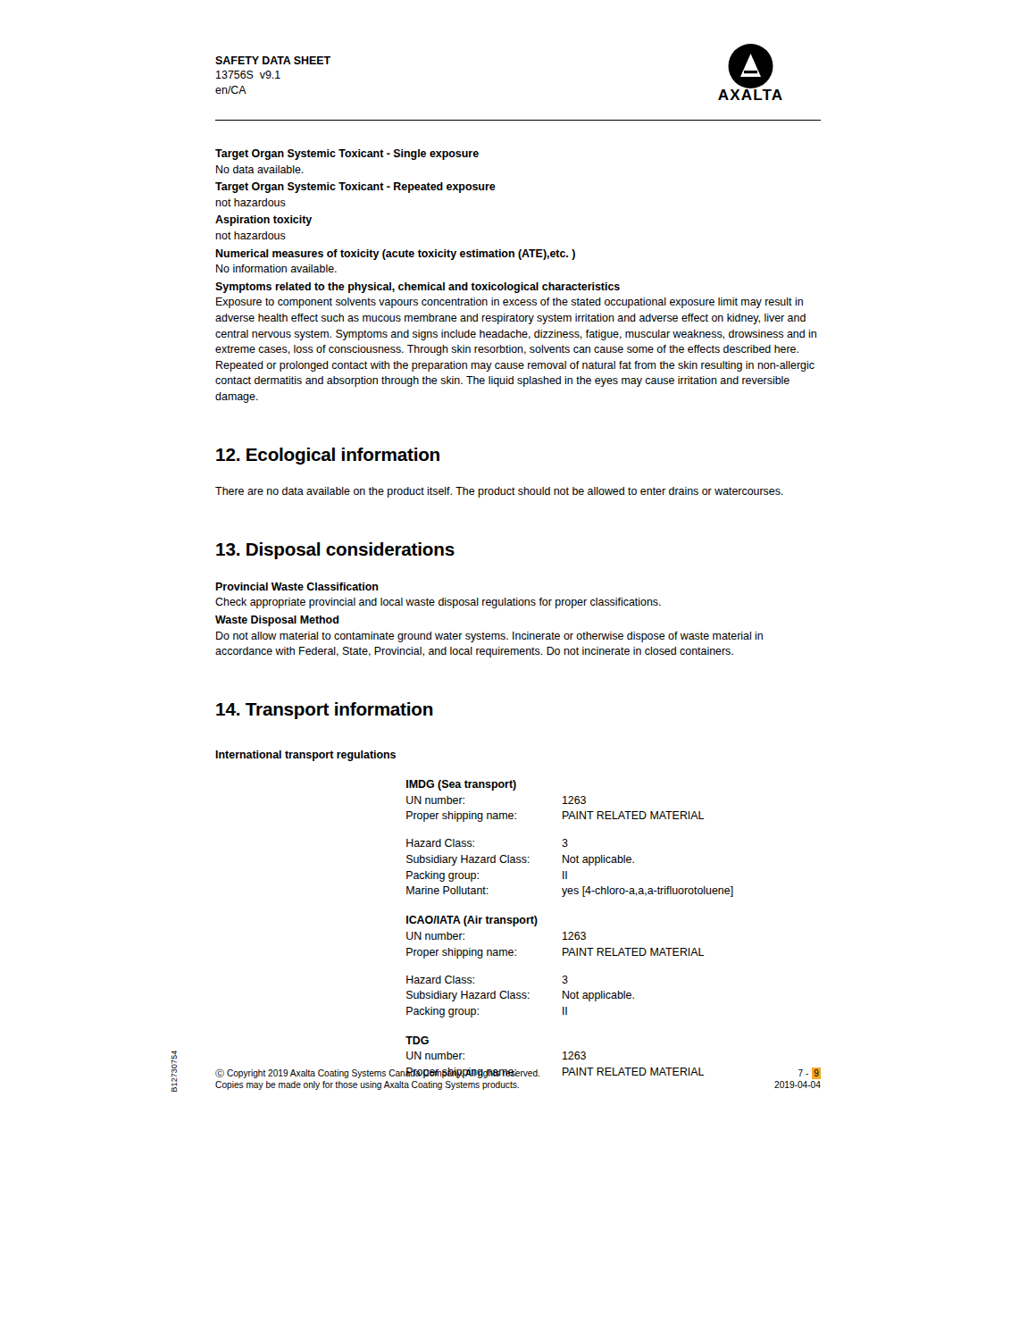SAFETY DATA SHEET
13756S v9.1
en/CA
AXALTA
Target Organ Systemic Toxicant - Single exposure
No data available.
Target Organ Systemic Toxicant - Repeated exposure
not hazardous
Aspiration toxicity
not hazardous
Numerical measures of toxicity (acute toxicity estimation (ATE),etc. )
No information available.
Symptoms related to the physical, chemical and toxicological characteristics
Exposure to component solvents vapours concentration in excess of the stated occupational exposure limit may result in adverse health effect such as mucous membrane and respiratory system irritation and adverse effect on kidney, liver and central nervous system. Symptoms and signs include headache, dizziness, fatigue, muscular weakness, drowsiness and in extreme cases, loss of consciousness. Through skin resorbtion, solvents can cause some of the effects described here. Repeated or prolonged contact with the preparation may cause removal of natural fat from the skin resulting in non-allergic contact dermatitis and absorption through the skin. The liquid splashed in the eyes may cause irritation and reversible damage.
12. Ecological information
There are no data available on the product itself. The product should not be allowed to enter drains or watercourses.
13. Disposal considerations
Provincial Waste Classification
Check appropriate provincial and local waste disposal regulations for proper classifications.
Waste Disposal Method
Do not allow material to contaminate ground water systems. Incinerate or otherwise dispose of waste material in accordance with Federal, State, Provincial, and local requirements. Do not incinerate in closed containers.
14. Transport information
International transport regulations
IMDG (Sea transport)
| UN number: | 1263 |
| Proper shipping name: | PAINT RELATED MATERIAL |
| Hazard Class: | 3 |
| Subsidiary Hazard Class: | Not applicable. |
| Packing group: | II |
| Marine Pollutant: | yes [4-chloro-a,a,a-trifluorotoluene] |
ICAO/IATA (Air transport)
| UN number: | 1263 |
| Proper shipping name: | PAINT RELATED MATERIAL |
| Hazard Class: | 3 |
| Subsidiary Hazard Class: | Not applicable. |
| Packing group: | II |
TDG
| UN number: | 1263 |
| Proper shipping name: | PAINT RELATED MATERIAL |
Ⓒ Copyright 2019 Axalta Coating Systems Canada Company. All rights reserved.
Copies may be made only for those using Axalta Coating Systems products.
7 - 9
2019-04-04
B12730754